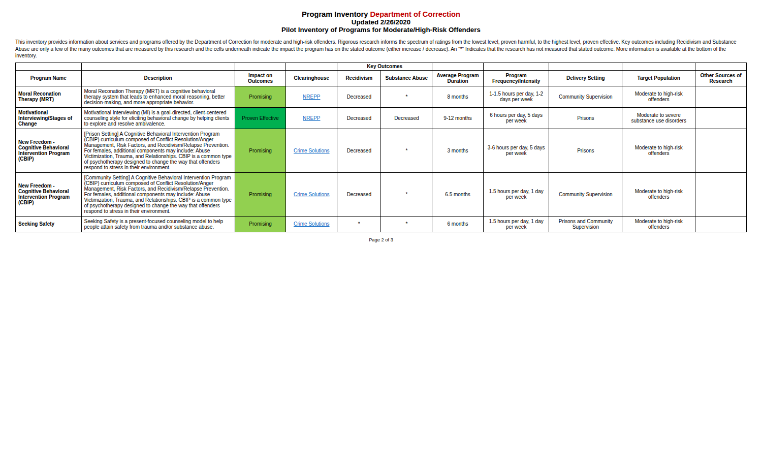Program Inventory Department of Correction
Updated 2/26/2020
Pilot Inventory of Programs for Moderate/High-Risk Offenders
This inventory provides information about services and programs offered by the Department of Correction for moderate and high-risk offenders. Rigorous research informs the spectrum of ratings from the lowest level, proven harmful, to the highest level, proven effective. Key outcomes including Recidivism and Substance Abuse are only a few of the many outcomes that are measured by this research and the cells underneath indicate the impact the program has on the stated outcome (either increase / decrease). An "*" Indicates that the research has not measured that stated outcome. More information is available at the bottom of the inventory.
| | | | | Key Outcomes | | | | | |
| --- | --- | --- | --- | --- | --- | --- | --- | --- | --- |
| Program Name | Description | Impact on Outcomes | Clearinghouse | Recidivism | Substance Abuse | Average Program Duration | Program Frequency/Intensity | Delivery Setting | Target Population | Other Sources of Research |
| Moral Reconation Therapy (MRT) | Moral Reconation Therapy (MRT) is a cognitive behavioral therapy system that leads to enhanced moral reasoning, better decision-making, and more appropriate behavior. | Promising | NREPP | Decreased | * | 8 months | 1-1.5 hours per day, 1-2 days per week | Community Supervision | Moderate to high-risk offenders | |
| Motivational Interviewing/Stages of Change | Motivational Interviewing (MI) is a goal-directed, client-centered counseling style for eliciting behavioral change by helping clients to explore and resolve ambivalence. | Proven Effective | NREPP | Decreased | Decreased | 9-12 months | 6 hours per day, 5 days per week | Prisons | Moderate to severe substance use disorders | |
| New Freedom - Cognitive Behavioral Intervention Program (CBIP) | [Prison Setting] A Cognitive Behavioral Intervention Program (CBIP) curriculum composed of Conflict Resolution/Anger Management, Risk Factors, and Recidivism/Relapse Prevention. For females, additional components may include: Abuse Victimization, Trauma, and Relationships. CBIP is a common type of psychotherapy designed to change the way that offenders respond to stress in their environment. | Promising | Crime Solutions | Decreased | * | 3 months | 3-6 hours per day, 5 days per week | Prisons | Moderate to high-risk offenders | |
| New Freedom - Cognitive Behavioral Intervention Program (CBIP) | [Community Setting] A Cognitive Behavioral Intervention Program (CBIP) curriculum composed of Conflict Resolution/Anger Management, Risk Factors, and Recidivism/Relapse Prevention. For females, additional components may include: Abuse Victimization, Trauma, and Relationships. CBIP is a common type of psychotherapy designed to change the way that offenders respond to stress in their environment. | Promising | Crime Solutions | Decreased | * | 6.5 months | 1.5 hours per day, 1 day per week | Community Supervision | Moderate to high-risk offenders | |
| Seeking Safety | Seeking Safety is a present-focused counseling model to help people attain safety from trauma and/or substance abuse. | Promising | Crime Solutions | * | * | 6 months | 1.5 hours per day, 1 day per week | Prisons and Community Supervision | Moderate to high-risk offenders | |
Page 2 of 3